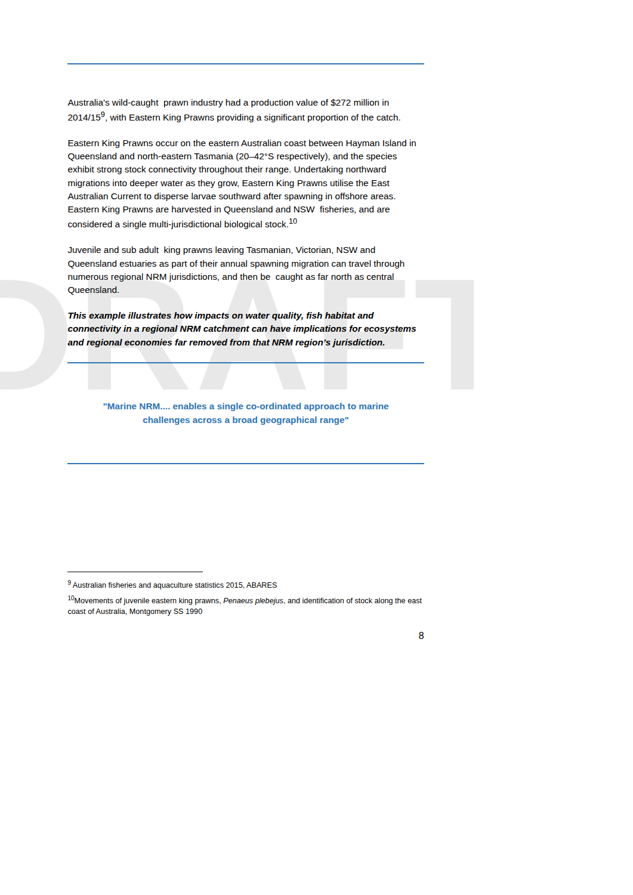DRAFT
Australia's wild-caught prawn industry had a production value of $272 million in 2014/159, with Eastern King Prawns providing a significant proportion of the catch.
Eastern King Prawns occur on the eastern Australian coast between Hayman Island in Queensland and north-eastern Tasmania (20–42°S respectively), and the species exhibit strong stock connectivity throughout their range. Undertaking northward migrations into deeper water as they grow, Eastern King Prawns utilise the East Australian Current to disperse larvae southward after spawning in offshore areas. Eastern King Prawns are harvested in Queensland and NSW fisheries, and are considered a single multi-jurisdictional biological stock.10
Juvenile and sub adult king prawns leaving Tasmanian, Victorian, NSW and Queensland estuaries as part of their annual spawning migration can travel through numerous regional NRM jurisdictions, and then be caught as far north as central Queensland.
This example illustrates how impacts on water quality, fish habitat and connectivity in a regional NRM catchment can have implications for ecosystems and regional economies far removed from that NRM region’s jurisdiction.
"Marine NRM.... enables a single co-ordinated approach to marine challenges across a broad geographical range"
9 Australian fisheries and aquaculture statistics 2015, ABARES
10Movements of juvenile eastern king prawns, Penaeus plebejus, and identification of stock along the east coast of Australia, Montgomery SS 1990
8